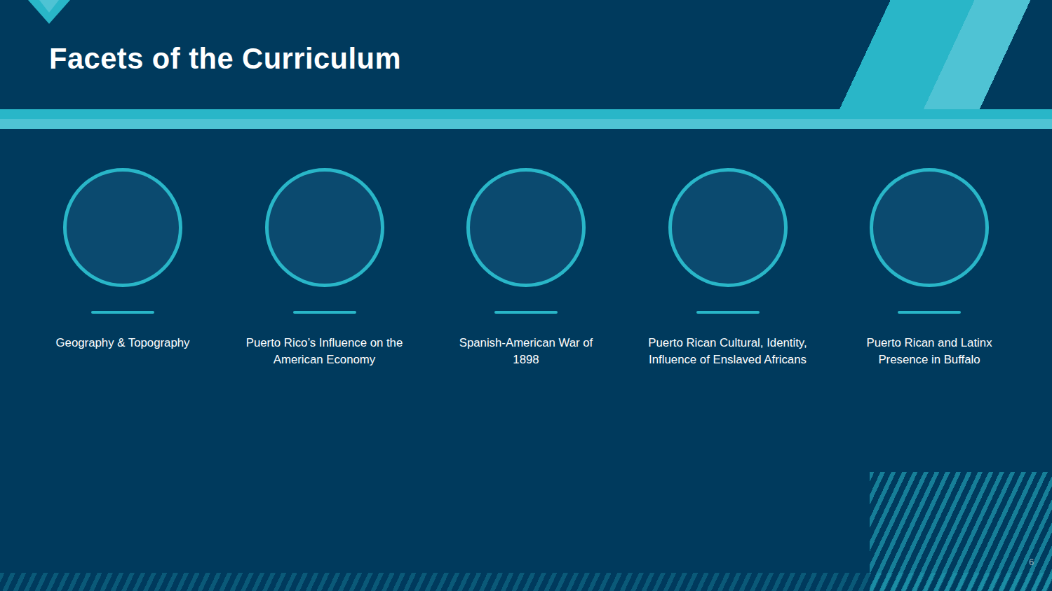Facets of the Curriculum
Geography & Topography
Puerto Rico’s Influence on the American Economy
Spanish-American War of 1898
Puerto Rican Cultural, Identity, Influence of Enslaved Africans
Puerto Rican and Latinx Presence in Buffalo
6